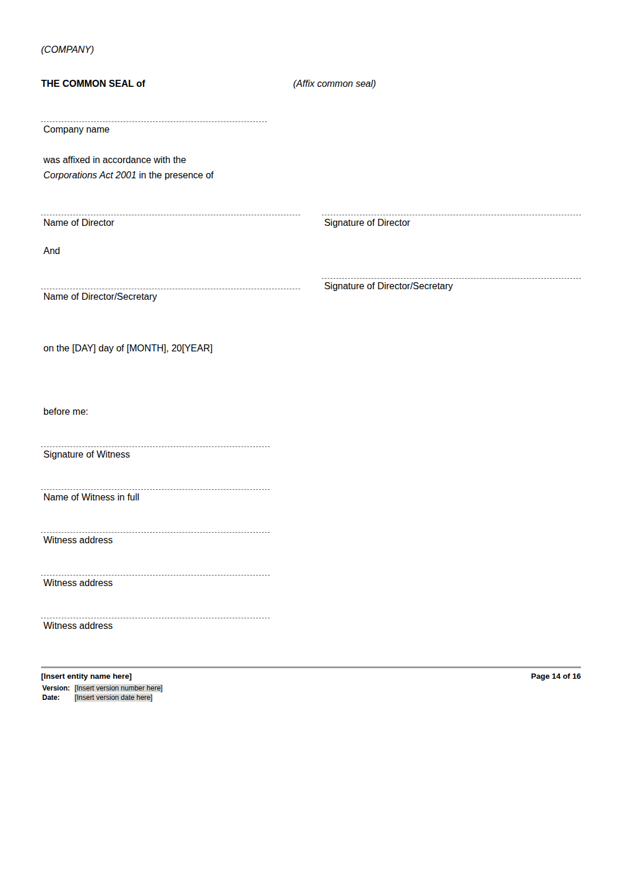(COMPANY)
THE COMMON SEAL of
(Affix common seal)
Company name
was affixed in accordance with the
Corporations Act 2001 in the presence of
Name of Director
And
Name of Director/Secretary
Signature of Director
Signature of Director/Secretary
on the [DAY] day of [MONTH], 20[YEAR]
before me:
Signature of Witness
Name of Witness in full
Witness address
Witness address
Witness address
[Insert entity name here] Page 14 of 16
| Version: | [Insert version number here] |
| Date: | [Insert version date here] |